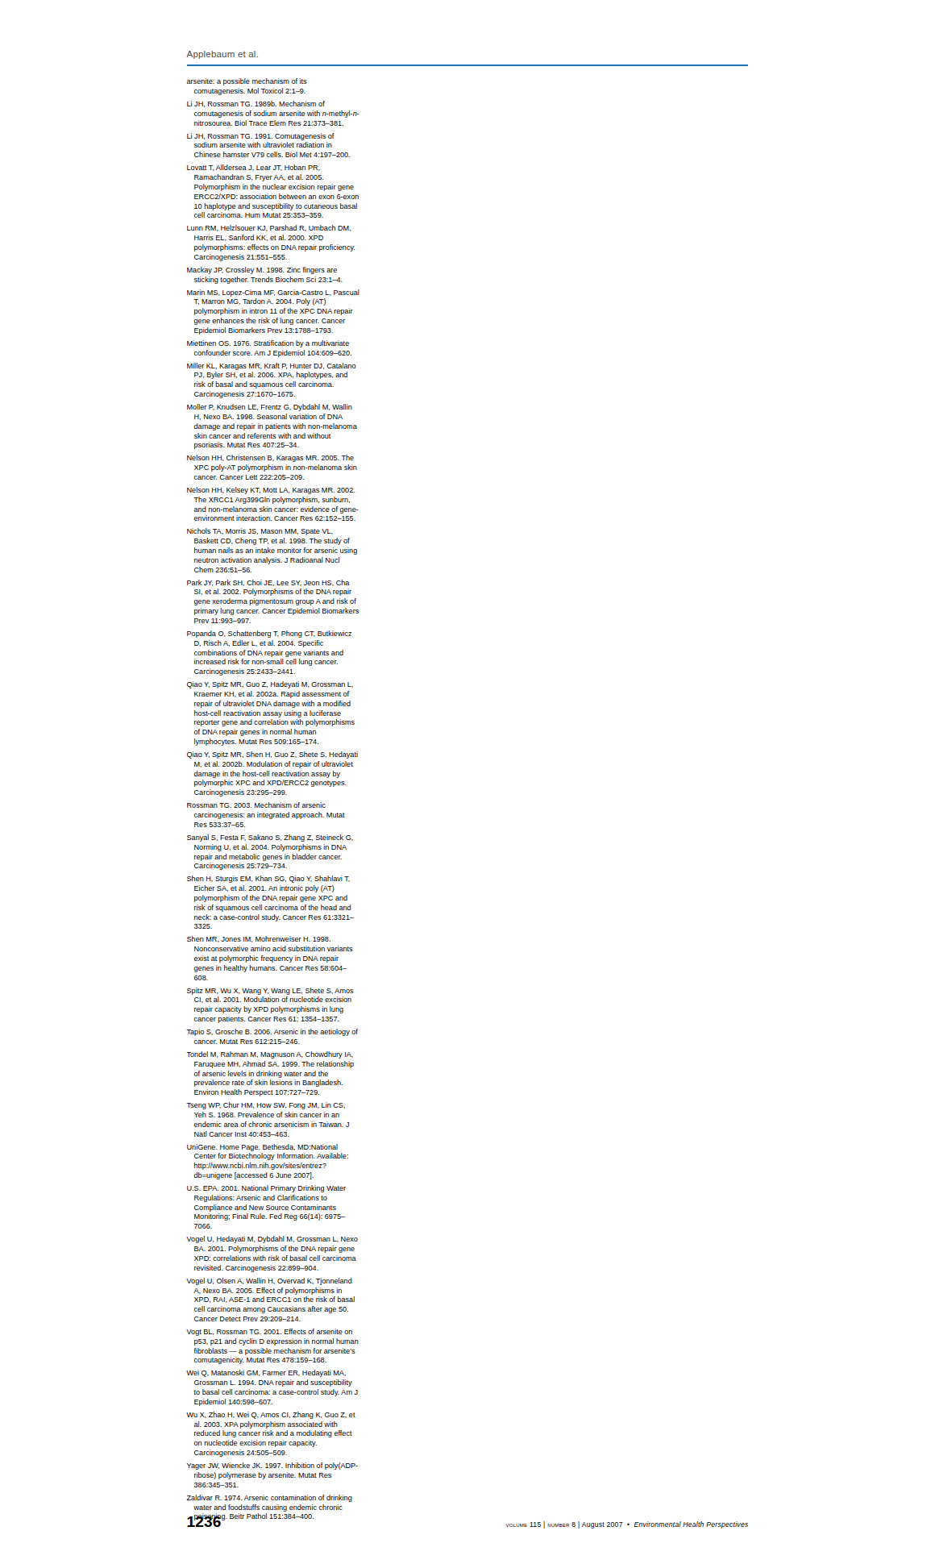Applebaum et al.
arsenite: a possible mechanism of its comutagenesis. Mol Toxicol 2:1–9.
Li JH, Rossman TG. 1989b. Mechanism of comutagenesis of sodium arsenite with n-methyl-n-nitrosourea. Biol Trace Elem Res 21:373–381.
Li JH, Rossman TG. 1991. Comutagenesis of sodium arsenite with ultraviolet radiation in Chinese hamster V79 cells. Biol Met 4:197–200.
Lovatt T, Alldersea J, Lear JT, Hoban PR, Ramachandran S, Fryer AA, et al. 2005. Polymorphism in the nuclear excision repair gene ERCC2/XPD: association between an exon 6-exon 10 haplotype and susceptibility to cutaneous basal cell carcinoma. Hum Mutat 25:353–359.
Lunn RM, Helzlsouer KJ, Parshad R, Umbach DM, Harris EL, Sanford KK, et al. 2000. XPD polymorphisms: effects on DNA repair proficiency. Carcinogenesis 21:551–555.
Mackay JP, Crossley M. 1998. Zinc fingers are sticking together. Trends Biochem Sci 23:1–4.
Marin MS, Lopez-Cima MF, Garcia-Castro L, Pascual T, Marron MG, Tardon A. 2004. Poly (AT) polymorphism in intron 11 of the XPC DNA repair gene enhances the risk of lung cancer. Cancer Epidemiol Biomarkers Prev 13:1788–1793.
Miettinen OS. 1976. Stratification by a multivariate confounder score. Am J Epidemiol 104:609–620.
Miller KL, Karagas MR, Kraft P, Hunter DJ, Catalano PJ, Byler SH, et al. 2006. XPA, haplotypes, and risk of basal and squamous cell carcinoma. Carcinogenesis 27:1670–1675.
Moller P, Knudsen LE, Frentz G, Dybdahl M, Wallin H, Nexo BA. 1998. Seasonal variation of DNA damage and repair in patients with non-melanoma skin cancer and referents with and without psoriasis. Mutat Res 407:25–34.
Nelson HH, Christensen B, Karagas MR. 2005. The XPC poly-AT polymorphism in non-melanoma skin cancer. Cancer Lett 222:205–209.
Nelson HH, Kelsey KT, Mott LA, Karagas MR. 2002. The XRCC1 Arg399Gln polymorphism, sunburn, and non-melanoma skin cancer: evidence of gene-environment interaction. Cancer Res 62:152–155.
Nichols TA, Morris JS, Mason MM, Spate VL, Baskett CD, Cheng TP, et al. 1998. The study of human nails as an intake monitor for arsenic using neutron activation analysis. J Radioanal Nucl Chem 236:51–56.
Park JY, Park SH, Choi JE, Lee SY, Jeon HS, Cha SI, et al. 2002. Polymorphisms of the DNA repair gene xeroderma pigmentosum group A and risk of primary lung cancer. Cancer Epidemiol Biomarkers Prev 11:993–997.
Popanda O, Schattenberg T, Phong CT, Butkiewicz D, Risch A, Edler L, et al. 2004. Specific combinations of DNA repair gene variants and increased risk for non-small cell lung cancer. Carcinogenesis 25:2433–2441.
Qiao Y, Spitz MR, Guo Z, Hadeyati M, Grossman L, Kraemer KH, et al. 2002a. Rapid assessment of repair of ultraviolet DNA damage with a modified host-cell reactivation assay using a luciferase reporter gene and correlation with polymorphisms of DNA repair genes in normal human lymphocytes. Mutat Res 509:165–174.
Qiao Y, Spitz MR, Shen H, Guo Z, Shete S, Hedayati M, et al. 2002b. Modulation of repair of ultraviolet damage in the host-cell reactivation assay by polymorphic XPC and XPD/ERCC2 genotypes. Carcinogenesis 23:295–299.
Rossman TG. 2003. Mechanism of arsenic carcinogenesis: an integrated approach. Mutat Res 533:37–65.
Sanyal S, Festa F, Sakano S, Zhang Z, Steineck G, Norming U, et al. 2004. Polymorphisms in DNA repair and metabolic genes in bladder cancer. Carcinogenesis 25:729–734.
Shen H, Sturgis EM, Khan SG, Qiao Y, Shahlavi T, Eicher SA, et al. 2001. An intronic poly (AT) polymorphism of the DNA repair gene XPC and risk of squamous cell carcinoma of the head and neck: a case-control study. Cancer Res 61:3321–3325.
Shen MR, Jones IM, Mohrenweiser H. 1998. Nonconservative amino acid substitution variants exist at polymorphic frequency in DNA repair genes in healthy humans. Cancer Res 58:604–608.
Spitz MR, Wu X, Wang Y, Wang LE, Shete S, Amos CI, et al. 2001. Modulation of nucleotide excision repair capacity by XPD polymorphisms in lung cancer patients. Cancer Res 61: 1354–1357.
Tapio S, Grosche B. 2006. Arsenic in the aetiology of cancer. Mutat Res 612:215–246.
Tondel M, Rahman M, Magnuson A, Chowdhury IA, Faruquee MH, Ahmad SA. 1999. The relationship of arsenic levels in drinking water and the prevalence rate of skin lesions in Bangladesh. Environ Health Perspect 107:727–729.
Tseng WP, Chur HM, How SW, Fong JM, Lin CS, Yeh S. 1968. Prevalence of skin cancer in an endemic area of chronic arsenicism in Taiwan. J Natl Cancer Inst 40:453–463.
UniGene. Home Page. Bethesda, MD:National Center for Biotechnology Information. Available: http://www.ncbi.nlm.nih.gov/sites/entrez?db=unigene [accessed 6 June 2007].
U.S. EPA. 2001. National Primary Drinking Water Regulations: Arsenic and Clarifications to Compliance and New Source Contaminants Monitoring; Final Rule. Fed Reg 66(14): 6975–7066.
Vogel U, Hedayati M, Dybdahl M, Grossman L, Nexo BA. 2001. Polymorphisms of the DNA repair gene XPD: correlations with risk of basal cell carcinoma revisited. Carcinogenesis 22:899–904.
Vogel U, Olsen A, Wallin H, Overvad K, Tjonneland A, Nexo BA. 2005. Effect of polymorphisms in XPD, RAI, ASE-1 and ERCC1 on the risk of basal cell carcinoma among Caucasians after age 50. Cancer Detect Prev 29:209–214.
Vogt BL, Rossman TG. 2001. Effects of arsenite on p53, p21 and cyclin D expression in normal human fibroblasts — a possible mechanism for arsenite’s comutagenicity. Mutat Res 478:159–168.
Wei Q, Matanoski GM, Farmer ER, Hedayati MA, Grossman L. 1994. DNA repair and susceptibility to basal cell carcinoma: a case-control study. Am J Epidemiol 140:598–607.
Wu X, Zhao H, Wei Q, Amos CI, Zhang K, Guo Z, et al. 2003. XPA polymorphism associated with reduced lung cancer risk and a modulating effect on nucleotide excision repair capacity. Carcinogenesis 24:505–509.
Yager JW, Wiencke JK. 1997. Inhibition of poly(ADP-ribose) polymerase by arsenite. Mutat Res 386:345–351.
Zaldivar R. 1974. Arsenic contamination of drinking water and foodstuffs causing endemic chronic poisoning. Beitr Pathol 151:384–400.
1236
volume 115 | number 8 | August 2007 • Environmental Health Perspectives